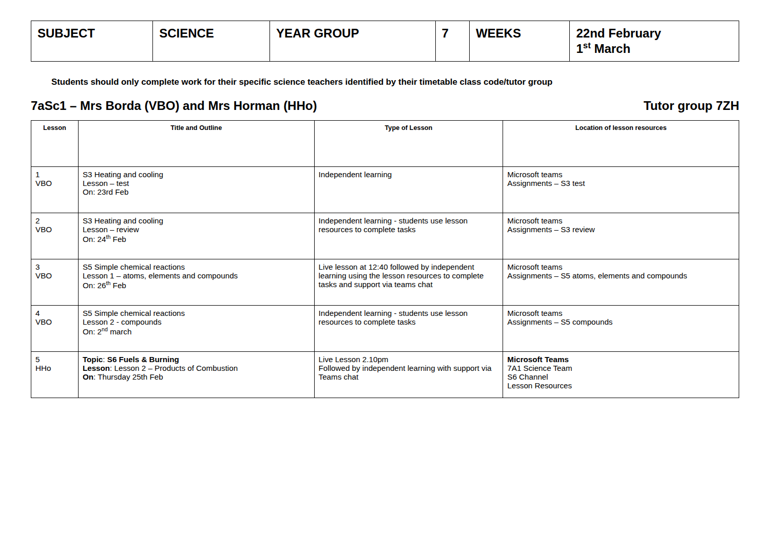| SUBJECT | SCIENCE | YEAR GROUP | 7 | WEEKS | 22nd February 1 st March |
Students should only complete work for their specific science teachers identified by their timetable class code/tutor group
7aSc1 – Mrs Borda (VBO) and Mrs Horman (HHo) Tutor group 7ZH
| Lesson | Title and Outline | Type of Lesson | Location of lesson resources |
| --- | --- | --- | --- |
| 1 VBO | S3 Heating and cooling Lesson – test On: 23rd Feb | Independent learning | Microsoft teams Assignments – S3 test |
| 2 VBO | S3 Heating and cooling Lesson – review On: 24 th Feb | Independent learning - students use lesson resources to complete tasks | Microsoft teams Assignments – S3 review |
| 3 VBO | S5 Simple chemical reactions Lesson 1 – atoms, elements and compounds On: 26 th Feb | Live lesson at 12:40 followed by independent learning using the lesson resources to complete tasks and support via teams chat | Microsoft teams Assignments – S5 atoms, elements and compounds |
| 4 VBO | S5 Simple chemical reactions Lesson 2 - compounds On: 2 nd march | Independent learning - students use lesson resources to complete tasks | Microsoft teams Assignments – S5 compounds |
| 5 HHo | Topic : S6 Fuels & Burning Lesson : Lesson 2 – Products of Combustion On : Thursday 25th Feb | Live Lesson 2.10pm Followed by independent learning with support via Teams chat | Microsoft Teams 7A1 Science Team S6 Channel Lesson Resources |